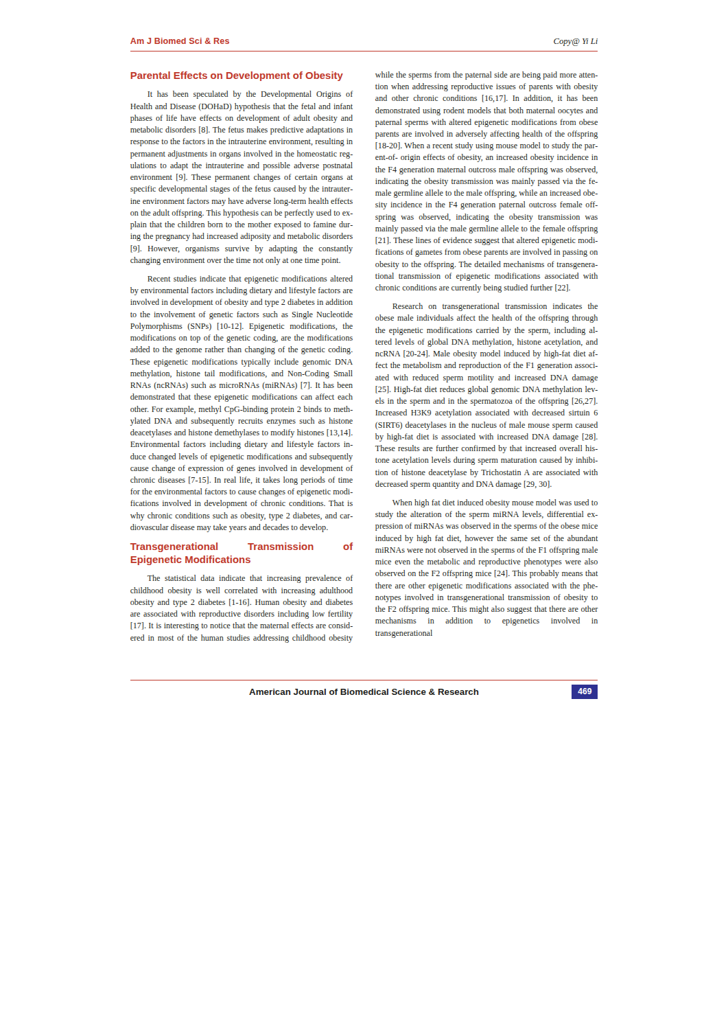Am J Biomed Sci & Res
Copy@ Yi Li
Parental Effects on Development of Obesity
It has been speculated by the Developmental Origins of Health and Disease (DOHaD) hypothesis that the fetal and infant phases of life have effects on development of adult obesity and metabolic disorders [8]. The fetus makes predictive adaptations in response to the factors in the intrauterine environment, resulting in permanent adjustments in organs involved in the homeostatic regulations to adapt the intrauterine and possible adverse postnatal environment [9]. These permanent changes of certain organs at specific developmental stages of the fetus caused by the intrauterine environment factors may have adverse long-term health effects on the adult offspring. This hypothesis can be perfectly used to explain that the children born to the mother exposed to famine during the pregnancy had increased adiposity and metabolic disorders [9]. However, organisms survive by adapting the constantly changing environment over the time not only at one time point.
Recent studies indicate that epigenetic modifications altered by environmental factors including dietary and lifestyle factors are involved in development of obesity and type 2 diabetes in addition to the involvement of genetic factors such as Single Nucleotide Polymorphisms (SNPs) [10-12]. Epigenetic modifications, the modifications on top of the genetic coding, are the modifications added to the genome rather than changing of the genetic coding. These epigenetic modifications typically include genomic DNA methylation, histone tail modifications, and Non-Coding Small RNAs (ncRNAs) such as microRNAs (miRNAs) [7]. It has been demonstrated that these epigenetic modifications can affect each other. For example, methyl CpG-binding protein 2 binds to methylated DNA and subsequently recruits enzymes such as histone deacetylases and histone demethylases to modify histones [13,14]. Environmental factors including dietary and lifestyle factors induce changed levels of epigenetic modifications and subsequently cause change of expression of genes involved in development of chronic diseases [7-15]. In real life, it takes long periods of time for the environmental factors to cause changes of epigenetic modifications involved in development of chronic conditions. That is why chronic conditions such as obesity, type 2 diabetes, and cardiovascular disease may take years and decades to develop.
Transgenerational Transmission of Epigenetic Modifications
The statistical data indicate that increasing prevalence of childhood obesity is well correlated with increasing adulthood obesity and type 2 diabetes [1-16]. Human obesity and diabetes are associated with reproductive disorders including low fertility [17]. It is interesting to notice that the maternal effects are considered in most of the human studies addressing childhood obesity while the sperms from the paternal side are being paid more attention when addressing reproductive issues of parents with obesity and other chronic conditions [16,17]. In addition, it has been demonstrated using rodent models that both maternal oocytes and paternal sperms with altered epigenetic modifications from obese parents are involved in adversely affecting health of the offspring [18-20]. When a recent study using mouse model to study the parent-of- origin effects of obesity, an increased obesity incidence in the F4 generation maternal outcross male offspring was observed, indicating the obesity transmission was mainly passed via the female germline allele to the male offspring, while an increased obesity incidence in the F4 generation paternal outcross female offspring was observed, indicating the obesity transmission was mainly passed via the male germline allele to the female offspring [21]. These lines of evidence suggest that altered epigenetic modifications of gametes from obese parents are involved in passing on obesity to the offspring. The detailed mechanisms of transgenerational transmission of epigenetic modifications associated with chronic conditions are currently being studied further [22].
Research on transgenerational transmission indicates the obese male individuals affect the health of the offspring through the epigenetic modifications carried by the sperm, including altered levels of global DNA methylation, histone acetylation, and ncRNA [20-24]. Male obesity model induced by high-fat diet affect the metabolism and reproduction of the F1 generation associated with reduced sperm motility and increased DNA damage [25]. High-fat diet reduces global genomic DNA methylation levels in the sperm and in the spermatozoa of the offspring [26,27]. Increased H3K9 acetylation associated with decreased sirtuin 6 (SIRT6) deacetylases in the nucleus of male mouse sperm caused by high-fat diet is associated with increased DNA damage [28]. These results are further confirmed by that increased overall histone acetylation levels during sperm maturation caused by inhibition of histone deacetylase by Trichostatin A are associated with decreased sperm quantity and DNA damage [29, 30].
When high fat diet induced obesity mouse model was used to study the alteration of the sperm miRNA levels, differential expression of miRNAs was observed in the sperms of the obese mice induced by high fat diet, however the same set of the abundant miRNAs were not observed in the sperms of the F1 offspring male mice even the metabolic and reproductive phenotypes were also observed on the F2 offspring mice [24]. This probably means that there are other epigenetic modifications associated with the phenotypes involved in transgenerational transmission of obesity to the F2 offspring mice. This might also suggest that there are other mechanisms in addition to epigenetics involved in transgenerational
American Journal of Biomedical Science & Research
469